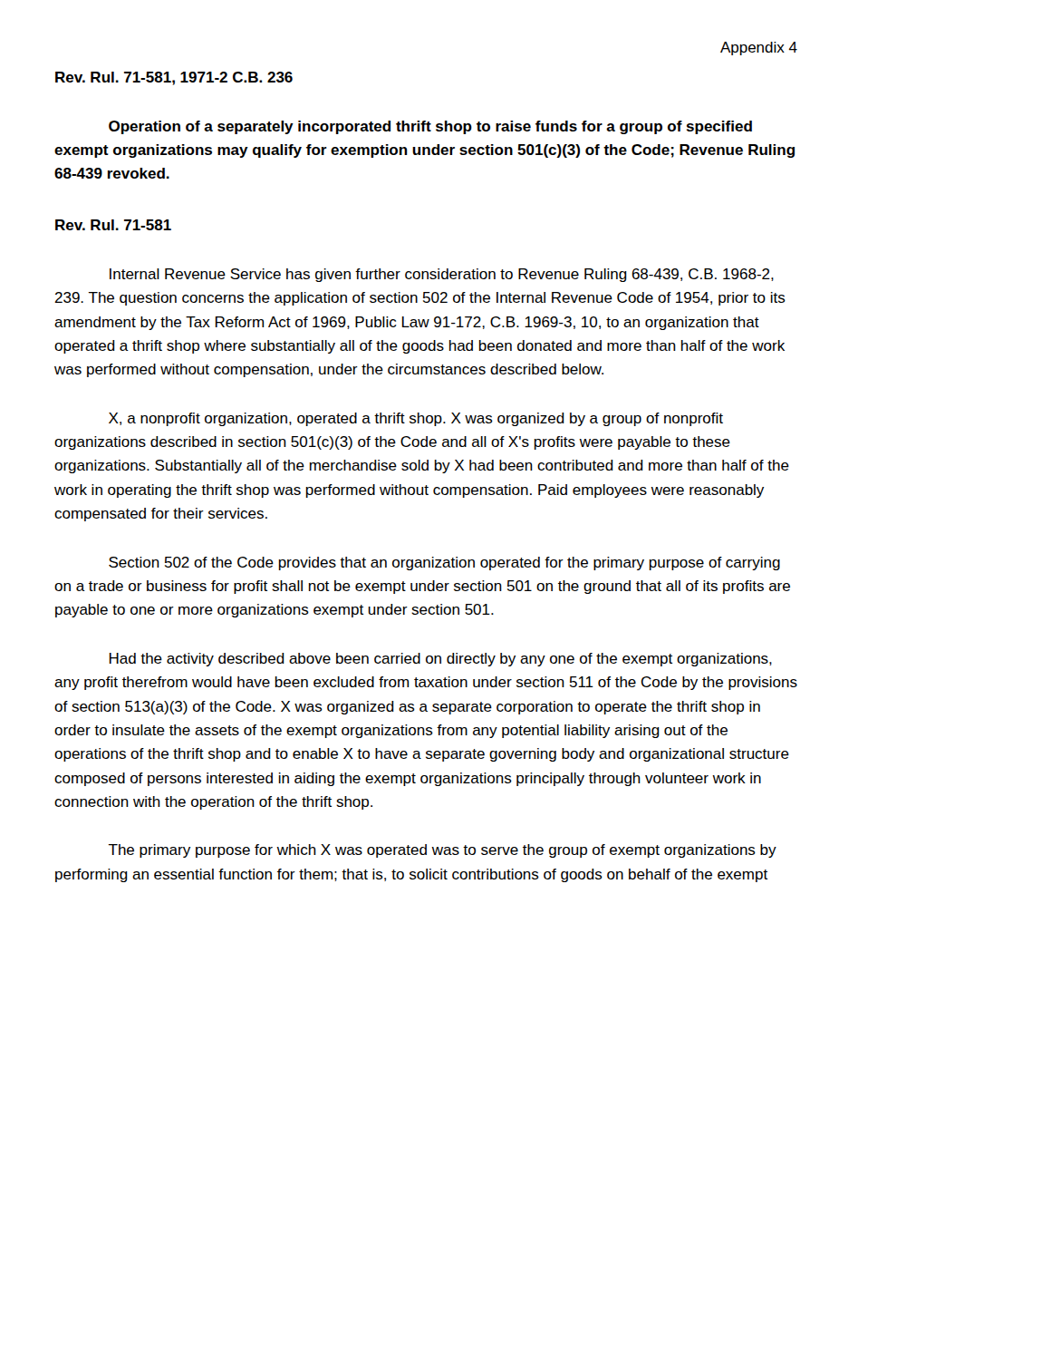Appendix 4
Rev. Rul. 71-581, 1971-2 C.B. 236
Operation of a separately incorporated thrift shop to raise funds for a group of specified exempt organizations may qualify for exemption under section 501(c)(3) of the Code; Revenue Ruling 68-439 revoked.
Rev. Rul. 71-581
Internal Revenue Service has given further consideration to Revenue Ruling 68-439, C.B. 1968-2, 239. The question concerns the application of section 502 of the Internal Revenue Code of 1954, prior to its amendment by the Tax Reform Act of 1969, Public Law 91-172, C.B. 1969-3, 10, to an organization that operated a thrift shop where substantially all of the goods had been donated and more than half of the work was performed without compensation, under the circumstances described below.
X, a nonprofit organization, operated a thrift shop. X was organized by a group of nonprofit organizations described in section 501(c)(3) of the Code and all of X's profits were payable to these organizations. Substantially all of the merchandise sold by X had been contributed and more than half of the work in operating the thrift shop was performed without compensation. Paid employees were reasonably compensated for their services.
Section 502 of the Code provides that an organization operated for the primary purpose of carrying on a trade or business for profit shall not be exempt under section 501 on the ground that all of its profits are payable to one or more organizations exempt under section 501.
Had the activity described above been carried on directly by any one of the exempt organizations, any profit therefrom would have been excluded from taxation under section 511 of the Code by the provisions of section 513(a)(3) of the Code. X was organized as a separate corporation to operate the thrift shop in order to insulate the assets of the exempt organizations from any potential liability arising out of the operations of the thrift shop and to enable X to have a separate governing body and organizational structure composed of persons interested in aiding the exempt organizations principally through volunteer work in connection with the operation of the thrift shop.
The primary purpose for which X was operated was to serve the group of exempt organizations by performing an essential function for them; that is, to solicit contributions of goods on behalf of the exempt